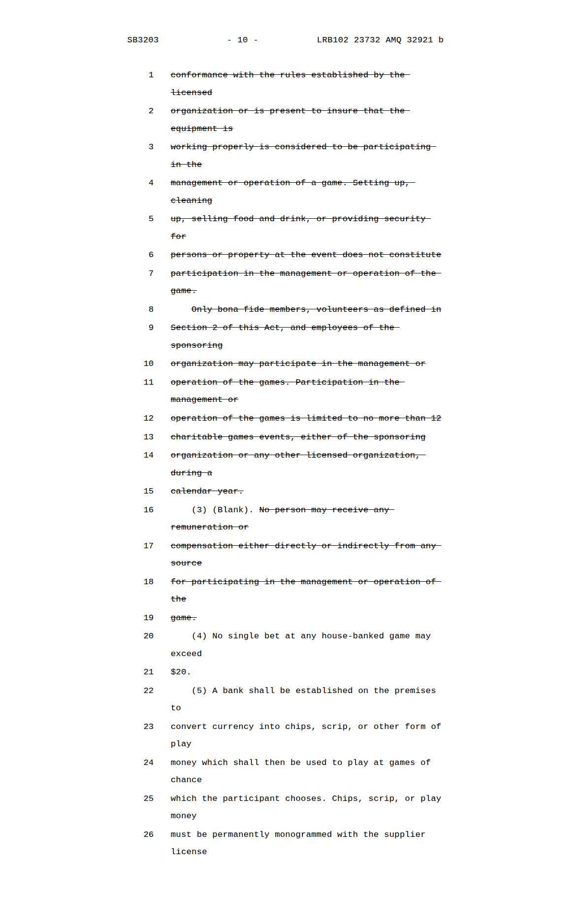SB3203 - 10 - LRB102 23732 AMQ 32921 b
| 1 | conformance with the rules established by the licensed |
| 2 | organization or is present to insure that the equipment is |
| 3 | working properly is considered to be participating in the |
| 4 | management or operation of a game. Setting up, cleaning |
| 5 | up, selling food and drink, or providing security for |
| 6 | persons or property at the event does not constitute |
| 7 | participation in the management or operation of the game. |
| 8 | Only bona fide members, volunteers as defined in |
| 9 | Section 2 of this Act, and employees of the sponsoring |
| 10 | organization may participate in the management or |
| 11 | operation of the games. Participation in the management or |
| 12 | operation of the games is limited to no more than 12 |
| 13 | charitable games events, either of the sponsoring |
| 14 | organization or any other licensed organization, during a |
| 15 | calendar year. |
| 16 | (3) (Blank). No person may receive any remuneration or |
| 17 | compensation either directly or indirectly from any source |
| 18 | for participating in the management or operation of the |
| 19 | game. |
| 20 | (4) No single bet at any house-banked game may exceed |
| 21 | $20. |
| 22 | (5) A bank shall be established on the premises to |
| 23 | convert currency into chips, scrip, or other form of play |
| 24 | money which shall then be used to play at games of chance |
| 25 | which the participant chooses. Chips, scrip, or play money |
| 26 | must be permanently monogrammed with the supplier license |